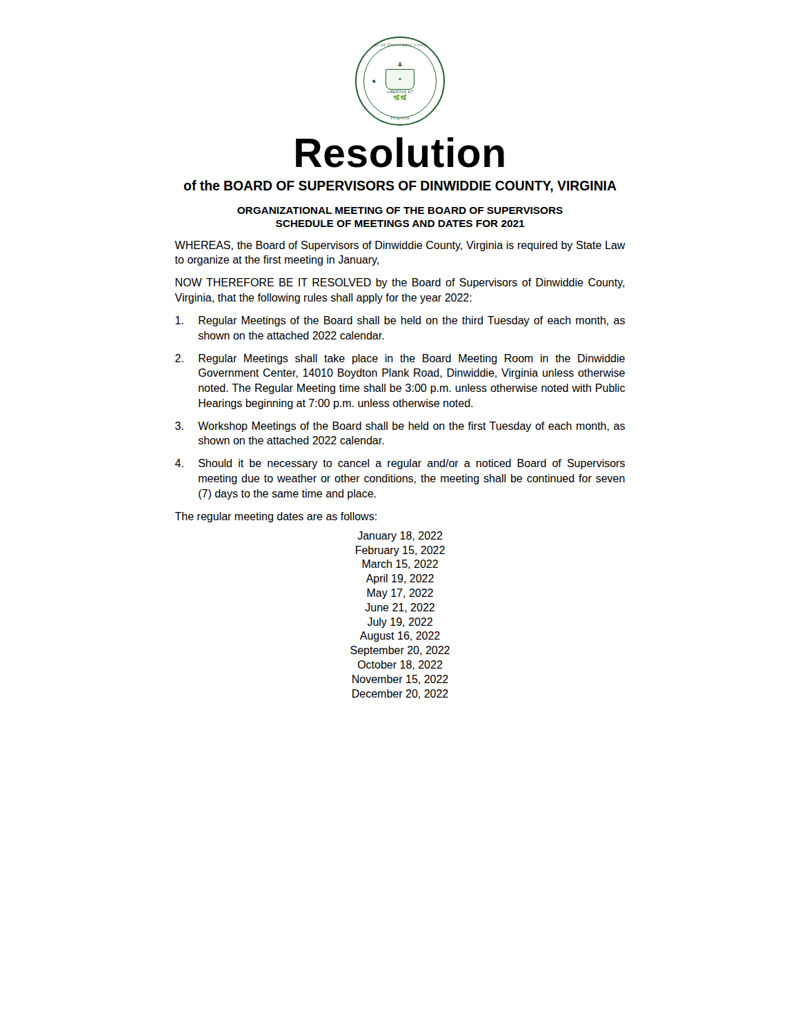Seal of Dinwiddie County
Virginia
◆
◆
♟
✦
LIBERTAS ET
🌿🌿
Resolution
of the BOARD OF SUPERVISORS OF DINWIDDIE COUNTY, VIRGINIA
ORGANIZATIONAL MEETING OF THE BOARD OF SUPERVISORS SCHEDULE OF MEETINGS AND DATES FOR 2021
WHEREAS, the Board of Supervisors of Dinwiddie County, Virginia is required by State Law to organize at the first meeting in January,
NOW THEREFORE BE IT RESOLVED by the Board of Supervisors of Dinwiddie County, Virginia, that the following rules shall apply for the year 2022:
Regular Meetings of the Board shall be held on the third Tuesday of each month, as shown on the attached 2022 calendar.
Regular Meetings shall take place in the Board Meeting Room in the Dinwiddie Government Center, 14010 Boydton Plank Road, Dinwiddie, Virginia unless otherwise noted. The Regular Meeting time shall be 3:00 p.m. unless otherwise noted with Public Hearings beginning at 7:00 p.m. unless otherwise noted.
Workshop Meetings of the Board shall be held on the first Tuesday of each month, as shown on the attached 2022 calendar.
Should it be necessary to cancel a regular and/or a noticed Board of Supervisors meeting due to weather or other conditions, the meeting shall be continued for seven (7) days to the same time and place.
The regular meeting dates are as follows:
January 18, 2022
February 15, 2022
March 15, 2022
April 19, 2022
May 17, 2022
June 21, 2022
July 19, 2022
August 16, 2022
September 20, 2022
October 18, 2022
November 15, 2022
December 20, 2022